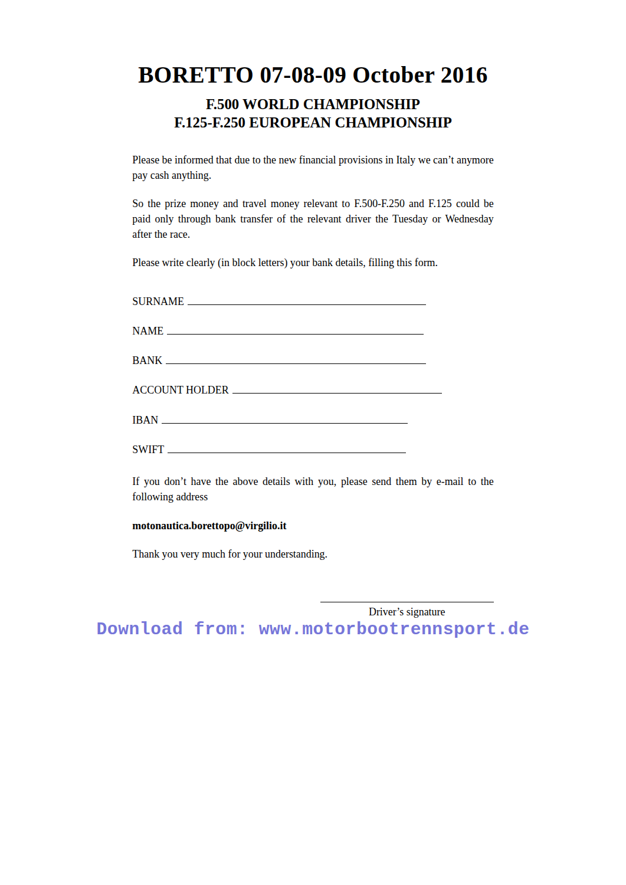BORETTO 07-08-09 October 2016
F.500 WORLD CHAMPIONSHIP
F.125-F.250 EUROPEAN CHAMPIONSHIP
Please be informed that due to the new financial provisions in Italy we can’t anymore pay cash anything.
So the prize money and travel money relevant to F.500-F.250 and F.125 could be paid only through bank transfer of the relevant driver the Tuesday or Wednesday after the race.
Please write clearly (in block letters) your bank details, filling this form.
SURNAME
NAME
BANK
ACCOUNT HOLDER
IBAN
SWIFT
If you don’t have the above details with you, please send them by e-mail to the following address
motonautica.borettopo@virgilio.it
Thank you very much for your understanding.
Driver’s signature
Download from: www.motorbootrennsport.de